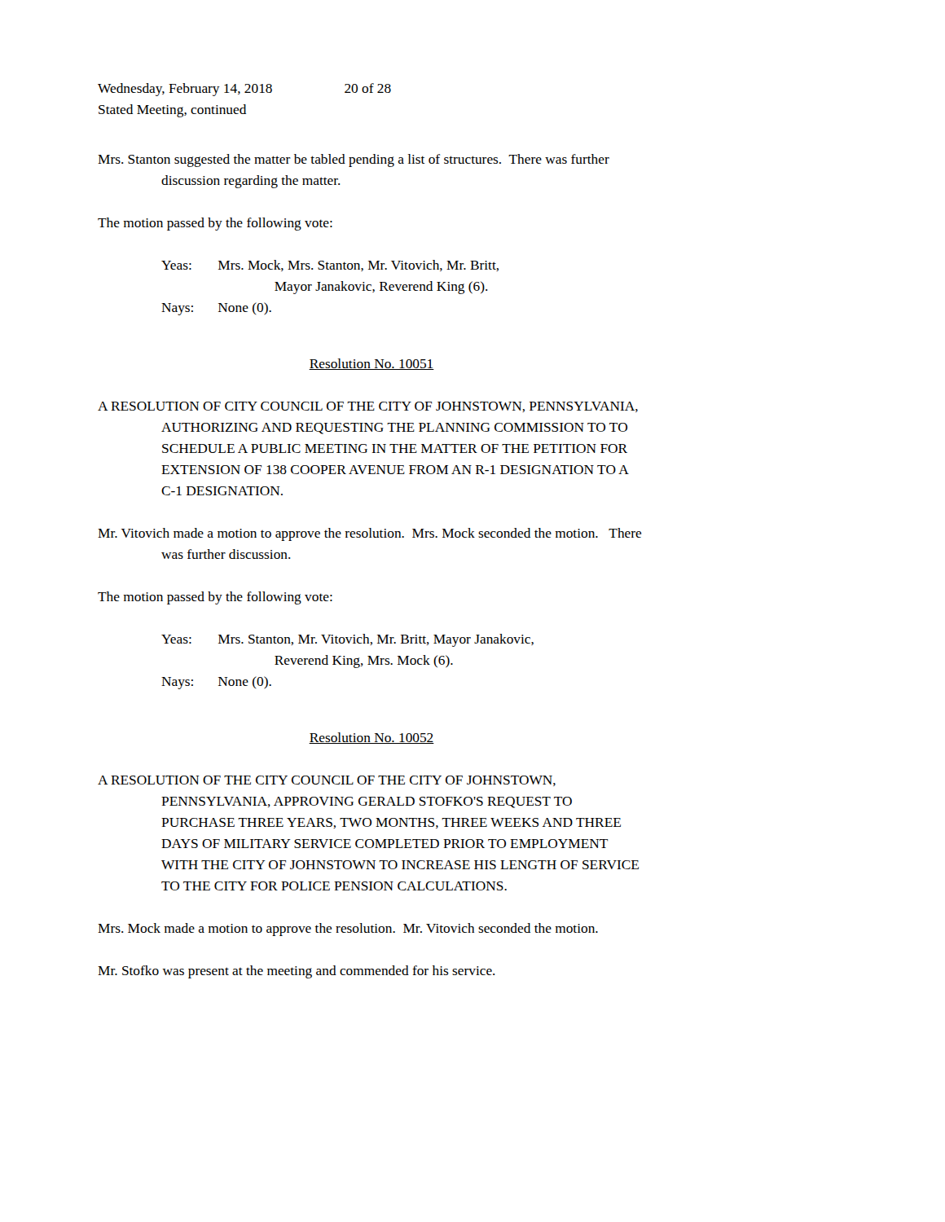Wednesday, February 14, 2018 20 of 28
Stated Meeting, continued
Mrs. Stanton suggested the matter be tabled pending a list of structures. There was further discussion regarding the matter.
The motion passed by the following vote:
Yeas: Mrs. Mock, Mrs. Stanton, Mr. Vitovich, Mr. Britt,
Mayor Janakovic, Reverend King (6).
Nays: None (0).
Resolution No. 10051
A RESOLUTION OF CITY COUNCIL OF THE CITY OF JOHNSTOWN, PENNSYLVANIA, AUTHORIZING AND REQUESTING THE PLANNING COMMISSION TO TO SCHEDULE A PUBLIC MEETING IN THE MATTER OF THE PETITION FOR EXTENSION OF 138 COOPER AVENUE FROM AN R-1 DESIGNATION TO A C-1 DESIGNATION.
Mr. Vitovich made a motion to approve the resolution. Mrs. Mock seconded the motion. There was further discussion.
The motion passed by the following vote:
Yeas: Mrs. Stanton, Mr. Vitovich, Mr. Britt, Mayor Janakovic,
Reverend King, Mrs. Mock (6).
Nays: None (0).
Resolution No. 10052
A RESOLUTION OF THE CITY COUNCIL OF THE CITY OF JOHNSTOWN, PENNSYLVANIA, APPROVING GERALD STOFKO'S REQUEST TO PURCHASE THREE YEARS, TWO MONTHS, THREE WEEKS AND THREE DAYS OF MILITARY SERVICE COMPLETED PRIOR TO EMPLOYMENT WITH THE CITY OF JOHNSTOWN TO INCREASE HIS LENGTH OF SERVICE TO THE CITY FOR POLICE PENSION CALCULATIONS.
Mrs. Mock made a motion to approve the resolution. Mr. Vitovich seconded the motion.
Mr. Stofko was present at the meeting and commended for his service.